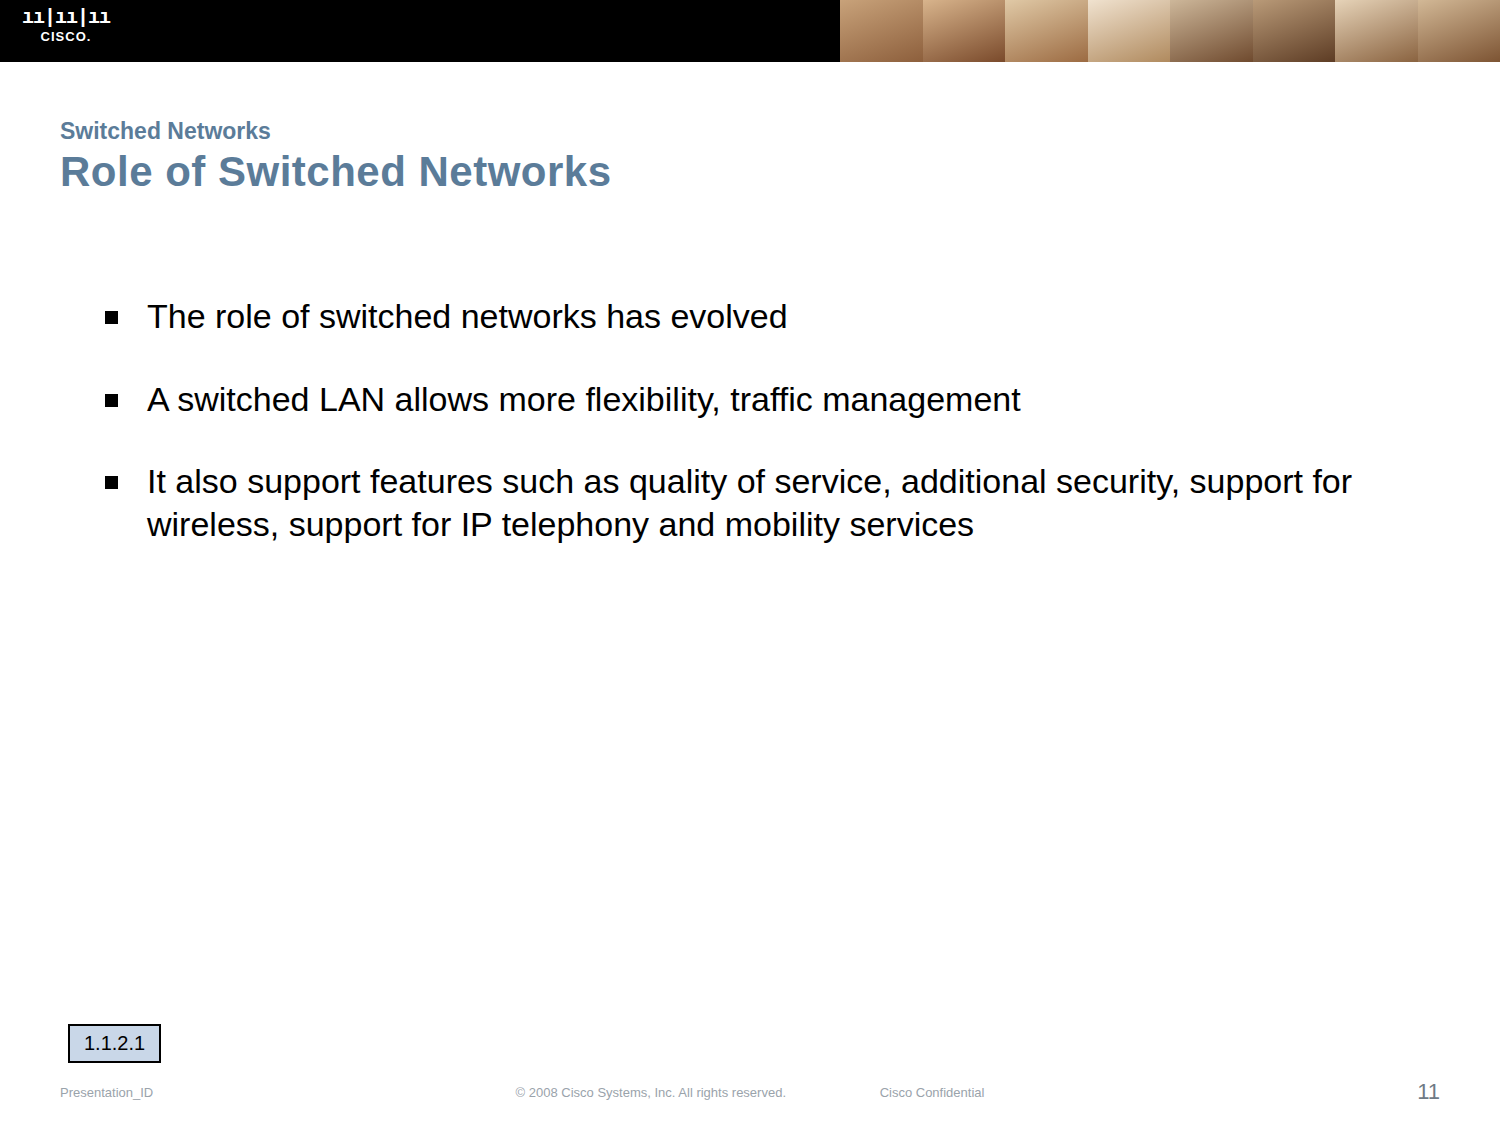ıı|ıı|ıı CISCO.
Switched Networks
Role of Switched Networks
The role of switched networks has evolved
A switched LAN allows more flexibility, traffic management
It also support features such as quality of service, additional security, support for wireless, support for IP telephony and mobility services
1.1.2.1
Presentation_ID
© 2008 Cisco Systems, Inc. All rights reserved. Cisco Confidential
11